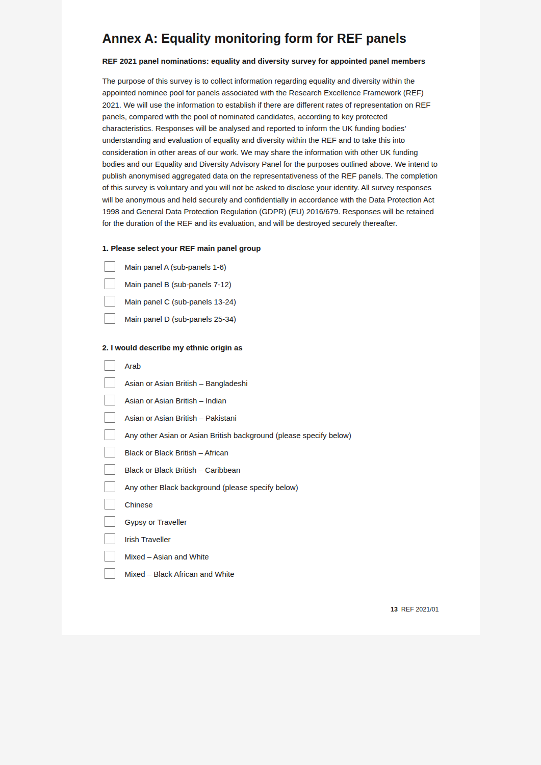Annex A: Equality monitoring form for REF panels
REF 2021 panel nominations: equality and diversity survey for appointed panel members
The purpose of this survey is to collect information regarding equality and diversity within the appointed nominee pool for panels associated with the Research Excellence Framework (REF) 2021. We will use the information to establish if there are different rates of representation on REF panels, compared with the pool of nominated candidates, according to key protected characteristics. Responses will be analysed and reported to inform the UK funding bodies’ understanding and evaluation of equality and diversity within the REF and to take this into consideration in other areas of our work. We may share the information with other UK funding bodies and our Equality and Diversity Advisory Panel for the purposes outlined above. We intend to publish anonymised aggregated data on the representativeness of the REF panels. The completion of this survey is voluntary and you will not be asked to disclose your identity. All survey responses will be anonymous and held securely and confidentially in accordance with the Data Protection Act 1998 and General Data Protection Regulation (GDPR) (EU) 2016/679. Responses will be retained for the duration of the REF and its evaluation, and will be destroyed securely thereafter.
1. Please select your REF main panel group
Main panel A (sub-panels 1-6)
Main panel B (sub-panels 7-12)
Main panel C (sub-panels 13-24)
Main panel D (sub-panels 25-34)
2. I would describe my ethnic origin as
Arab
Asian or Asian British – Bangladeshi
Asian or Asian British – Indian
Asian or Asian British – Pakistani
Any other Asian or Asian British background (please specify below)
Black or Black British – African
Black or Black British – Caribbean
Any other Black background (please specify below)
Chinese
Gypsy or Traveller
Irish Traveller
Mixed – Asian and White
Mixed – Black African and White
13 REF 2021/01